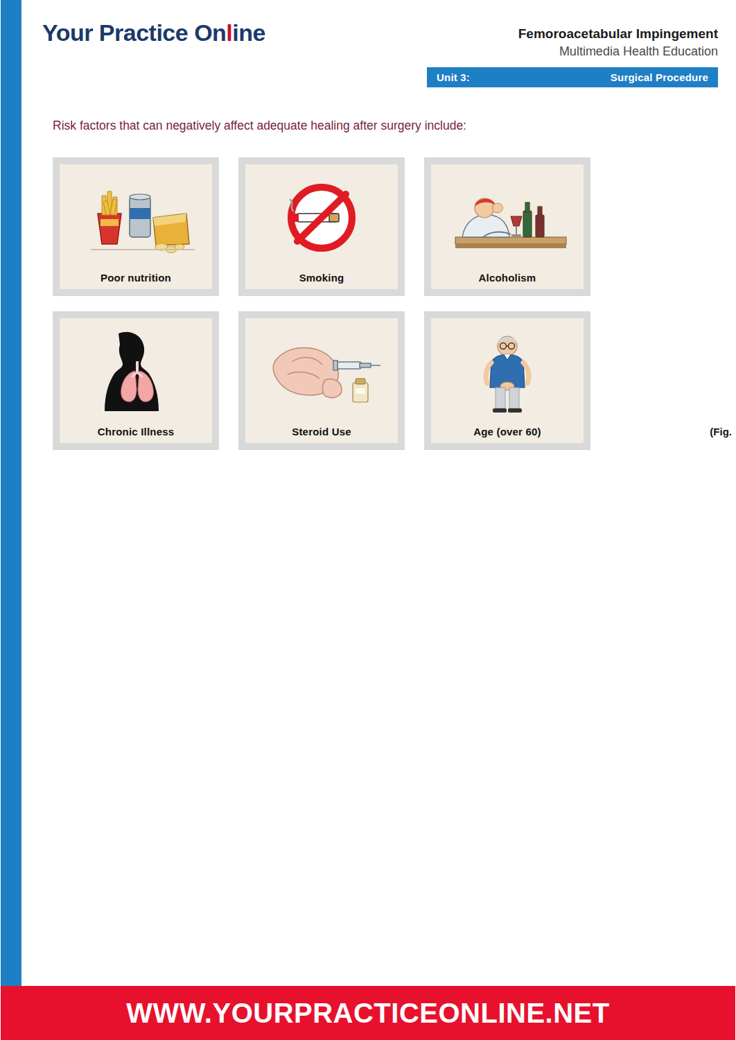Your Practice Online
Femoroacetabular Impingement
Multimedia Health Education
Unit 3: Surgical Procedure
Risk factors that can negatively affect adequate healing after surgery include:
Poor nutrition
Smoking
Alcoholism
Chronic Illness
Steroid Use
Age (over 60)
(Fig. 20)
WWW.YOURPRACTICEONLINE.NET